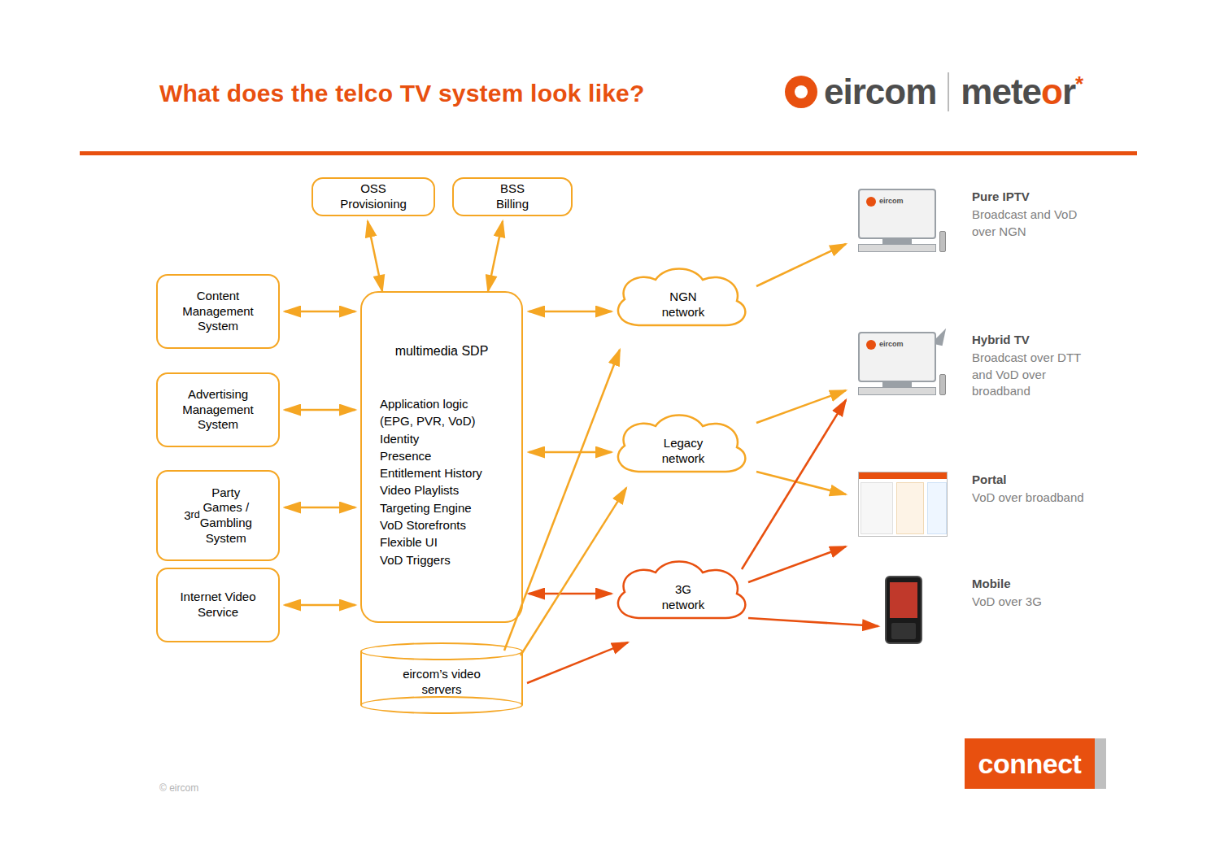What does the telco TV system look like?
eircom
meteor*
OSS
Provisioning
BSS
Billing
Content
Management
System
Advertising
Management
System
3rd Party
Games /
Gambling
System
Internet Video
Service
multimedia SDP
Application logic
(EPG, PVR, VoD)
Identity
Presence
Entitlement History
Video Playlists
Targeting Engine
VoD Storefronts
Flexible UI
VoD Triggers
eircom’s video
servers
NGN
network
Legacy
network
3G
network
eircom
Pure IPTV Broadcast and VoD
over NGN
eircom
Hybrid TV Broadcast over DTT
and VoD over
broadband
Portal VoD over broadband
Mobile VoD over 3G
© eircom
connect